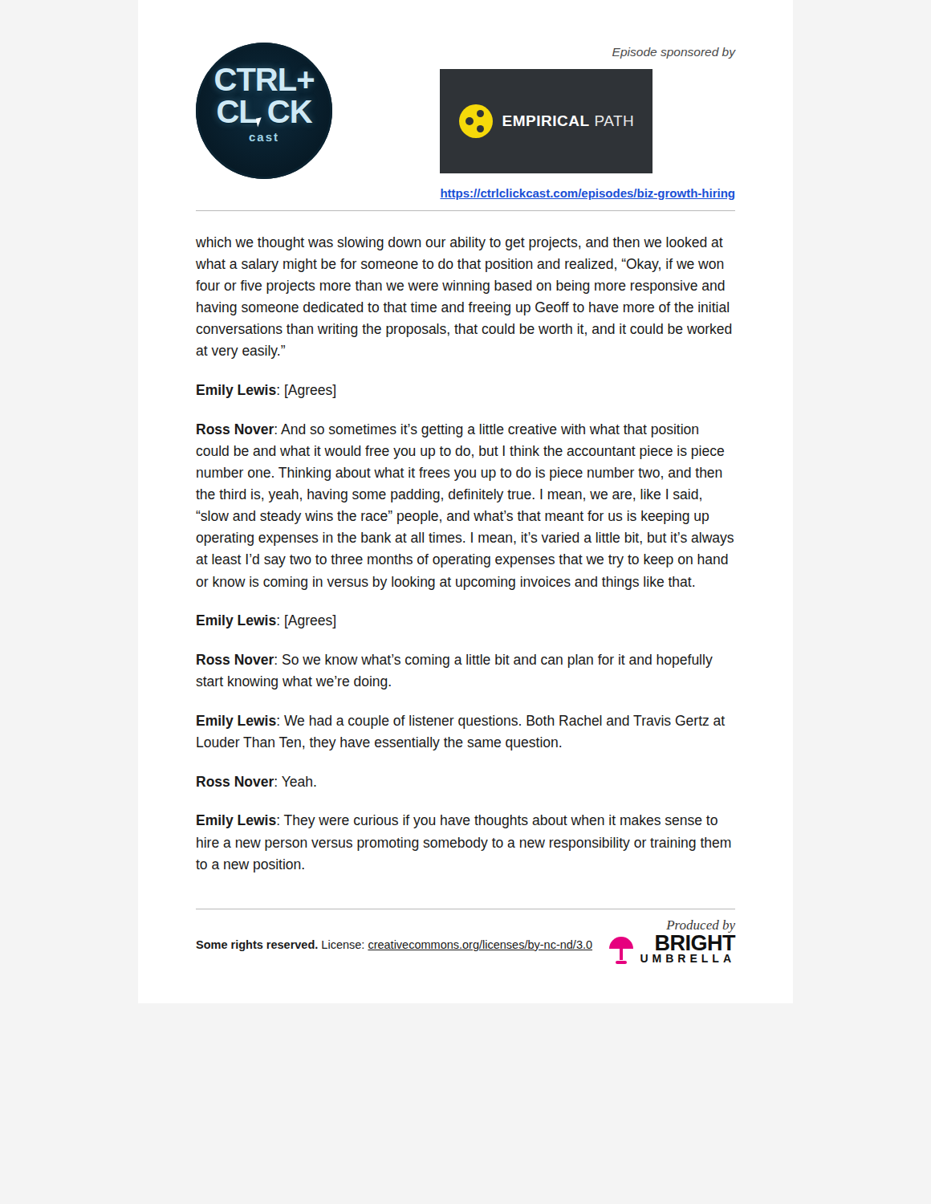CTRL+ CL CK cast
Episode sponsored by
EMPIRICAL PATH
https://ctrlclickcast.com/episodes/biz-growth-hiring
which we thought was slowing down our ability to get projects, and then we looked at what a salary might be for someone to do that position and realized, “Okay, if we won four or five projects more than we were winning based on being more responsive and having someone dedicated to that time and freeing up Geoff to have more of the initial conversations than writing the proposals, that could be worth it, and it could be worked at very easily.”
Emily Lewis: [Agrees]
Ross Nover: And so sometimes it’s getting a little creative with what that position could be and what it would free you up to do, but I think the accountant piece is piece number one. Thinking about what it frees you up to do is piece number two, and then the third is, yeah, having some padding, definitely true. I mean, we are, like I said, “slow and steady wins the race” people, and what’s that meant for us is keeping up operating expenses in the bank at all times. I mean, it’s varied a little bit, but it’s always at least I’d say two to three months of operating expenses that we try to keep on hand or know is coming in versus by looking at upcoming invoices and things like that.
Emily Lewis: [Agrees]
Ross Nover: So we know what’s coming a little bit and can plan for it and hopefully start knowing what we’re doing.
Emily Lewis: We had a couple of listener questions. Both Rachel and Travis Gertz at Louder Than Ten, they have essentially the same question.
Ross Nover: Yeah.
Emily Lewis: They were curious if you have thoughts about when it makes sense to hire a new person versus promoting somebody to a new responsibility or training them to a new position.
Some rights reserved. License: creativecommons.org/licenses/by-nc-nd/3.0
Produced by
BRIGHT UMBRELLA